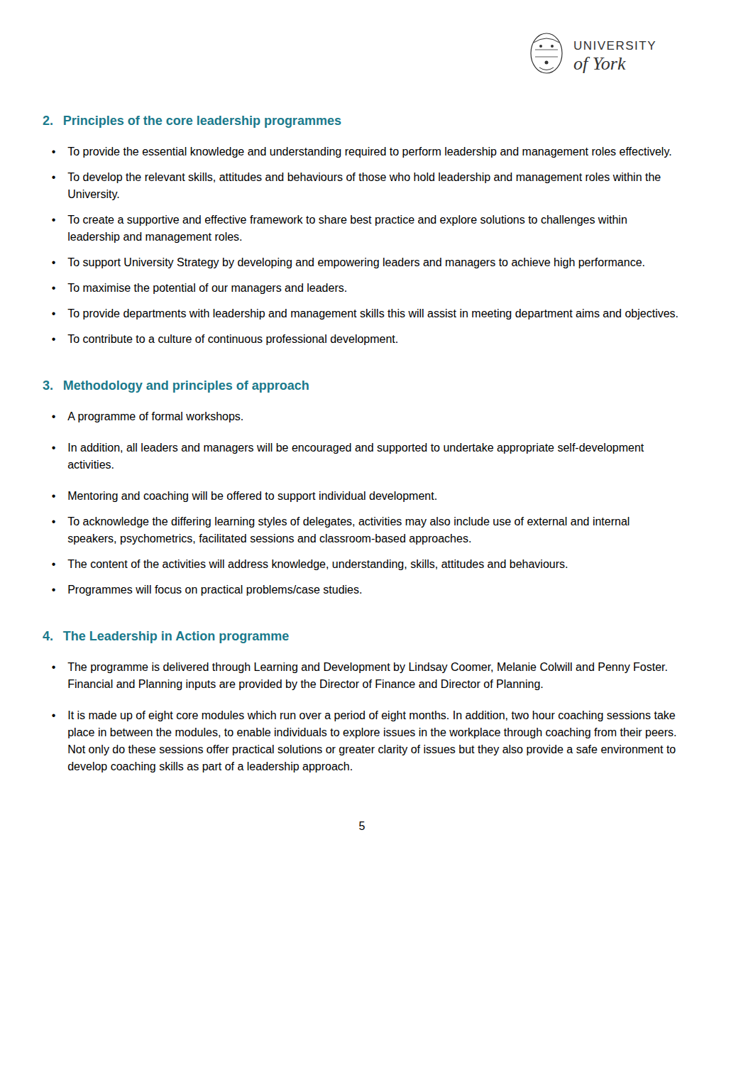UNIVERSITY of York
2. Principles of the core leadership programmes
To provide the essential knowledge and understanding required to perform leadership and management roles effectively.
To develop the relevant skills, attitudes and behaviours of those who hold leadership and management roles within the University.
To create a supportive and effective framework to share best practice and explore solutions to challenges within leadership and management roles.
To support University Strategy by developing and empowering leaders and managers to achieve high performance.
To maximise the potential of our managers and leaders.
To provide departments with leadership and management skills this will assist in meeting department aims and objectives.
To contribute to a culture of continuous professional development.
3. Methodology and principles of approach
A programme of formal workshops.
In addition, all leaders and managers will be encouraged and supported to undertake appropriate self-development activities.
Mentoring and coaching will be offered to support individual development.
To acknowledge the differing learning styles of delegates, activities may also include use of external and internal speakers, psychometrics, facilitated sessions and classroom-based approaches.
The content of the activities will address knowledge, understanding, skills, attitudes and behaviours.
Programmes will focus on practical problems/case studies.
4. The Leadership in Action programme
The programme is delivered through Learning and Development by Lindsay Coomer, Melanie Colwill and Penny Foster. Financial and Planning inputs are provided by the Director of Finance and Director of Planning.
It is made up of eight core modules which run over a period of eight months. In addition, two hour coaching sessions take place in between the modules, to enable individuals to explore issues in the workplace through coaching from their peers. Not only do these sessions offer practical solutions or greater clarity of issues but they also provide a safe environment to develop coaching skills as part of a leadership approach.
5